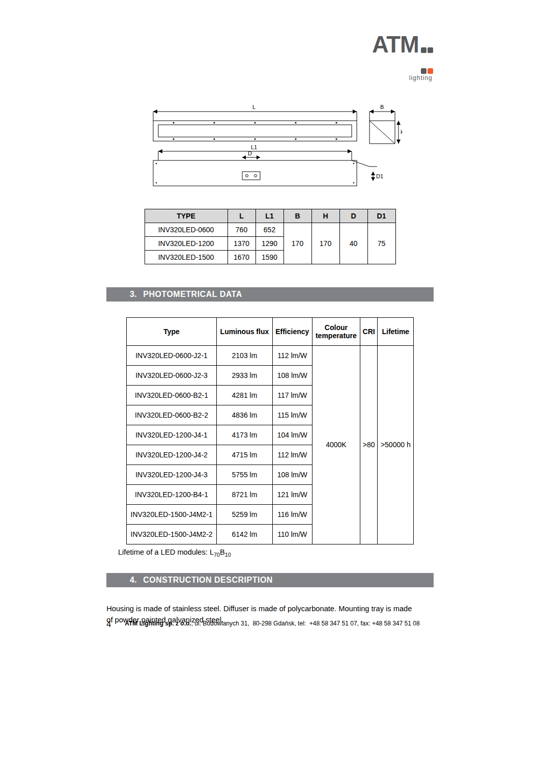ATM
lighting
L B H L1 D D1
| TYPE | L | L1 | B | H | D | D1 |
| --- | --- | --- | --- | --- | --- | --- |
| INV320LED-0600 | 760 | 652 | 170 | 170 | 40 | 75 |
| INV320LED-1200 | 1370 | 1290 |
| INV320LED-1500 | 1670 | 1590 |
3. PHOTOMETRICAL DATA
| Type | Luminous flux | Efficiency | Colour temperature | CRI | Lifetime |
| --- | --- | --- | --- | --- | --- |
| INV320LED-0600-J2-1 | 2103 lm | 112 lm/W | 4000K | >80 | >50000 h |
| INV320LED-0600-J2-3 | 2933 lm | 108 lm/W |
| INV320LED-0600-B2-1 | 4281 lm | 117 lm/W |
| INV320LED-0600-B2-2 | 4836 lm | 115 lm/W |
| INV320LED-1200-J4-1 | 4173 lm | 104 lm/W |
| INV320LED-1200-J4-2 | 4715 lm | 112 lm/W |
| INV320LED-1200-J4-3 | 5755 lm | 108 lm/W |
| INV320LED-1200-B4-1 | 8721 lm | 121 lm/W |
| INV320LED-1500-J4M2-1 | 5259 lm | 116 lm/W |
| INV320LED-1500-J4M2-2 | 6142 lm | 110 lm/W |
Lifetime of a LED modules: L70B10
4. CONSTRUCTION DESCRIPTION
Housing is made of stainless steel. Diffuser is made of polycarbonate. Mounting tray is made of powder painted galvanized steel.
4
ATM Lighting sp. z o.o., ul. Budowlanych 31, 80-298 Gdańsk, tel: +48 58 347 51 07, fax: +48 58 347 51 08